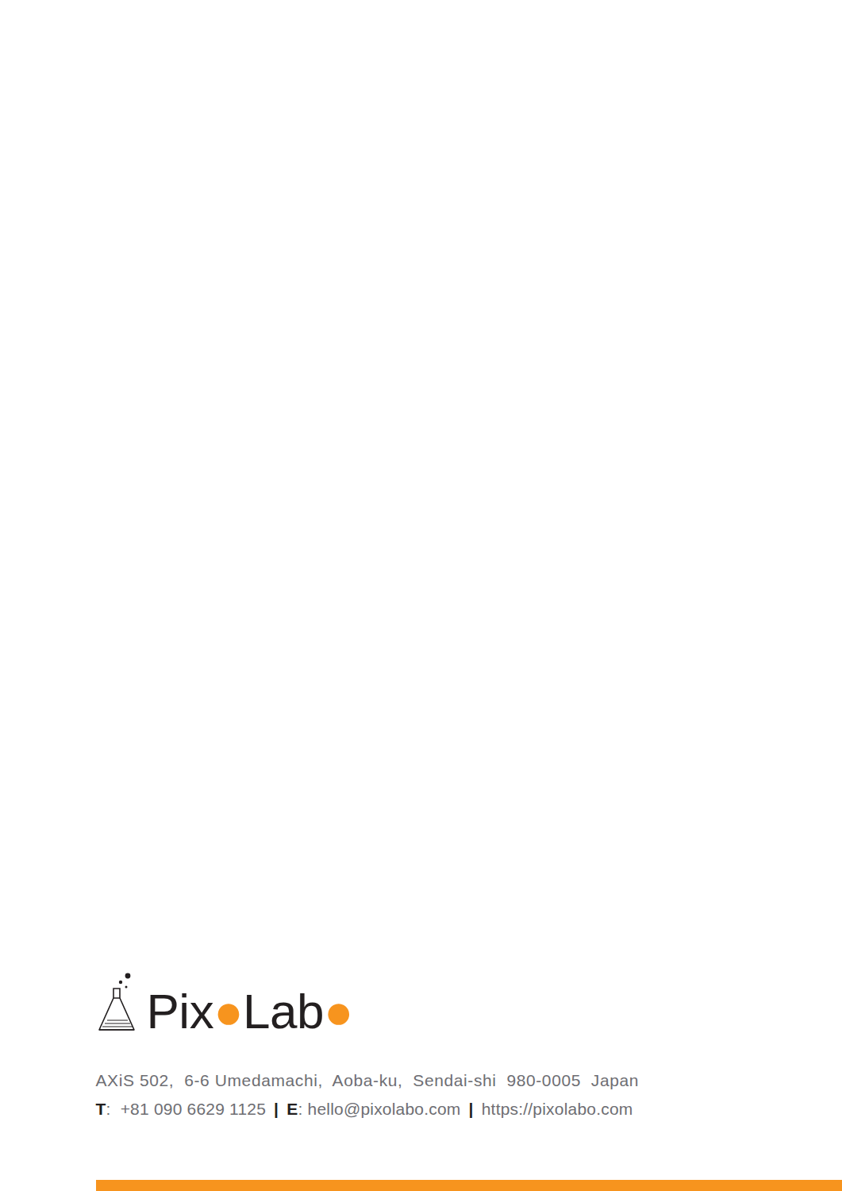Pix●Lab●
AXiS 502, 6-6 Umedamachi, Aoba-ku, Sendai-shi 980-0005 Japan
T: +81 090 6629 1125 | E: hello@pixolabo.com | https://pixolabo.com